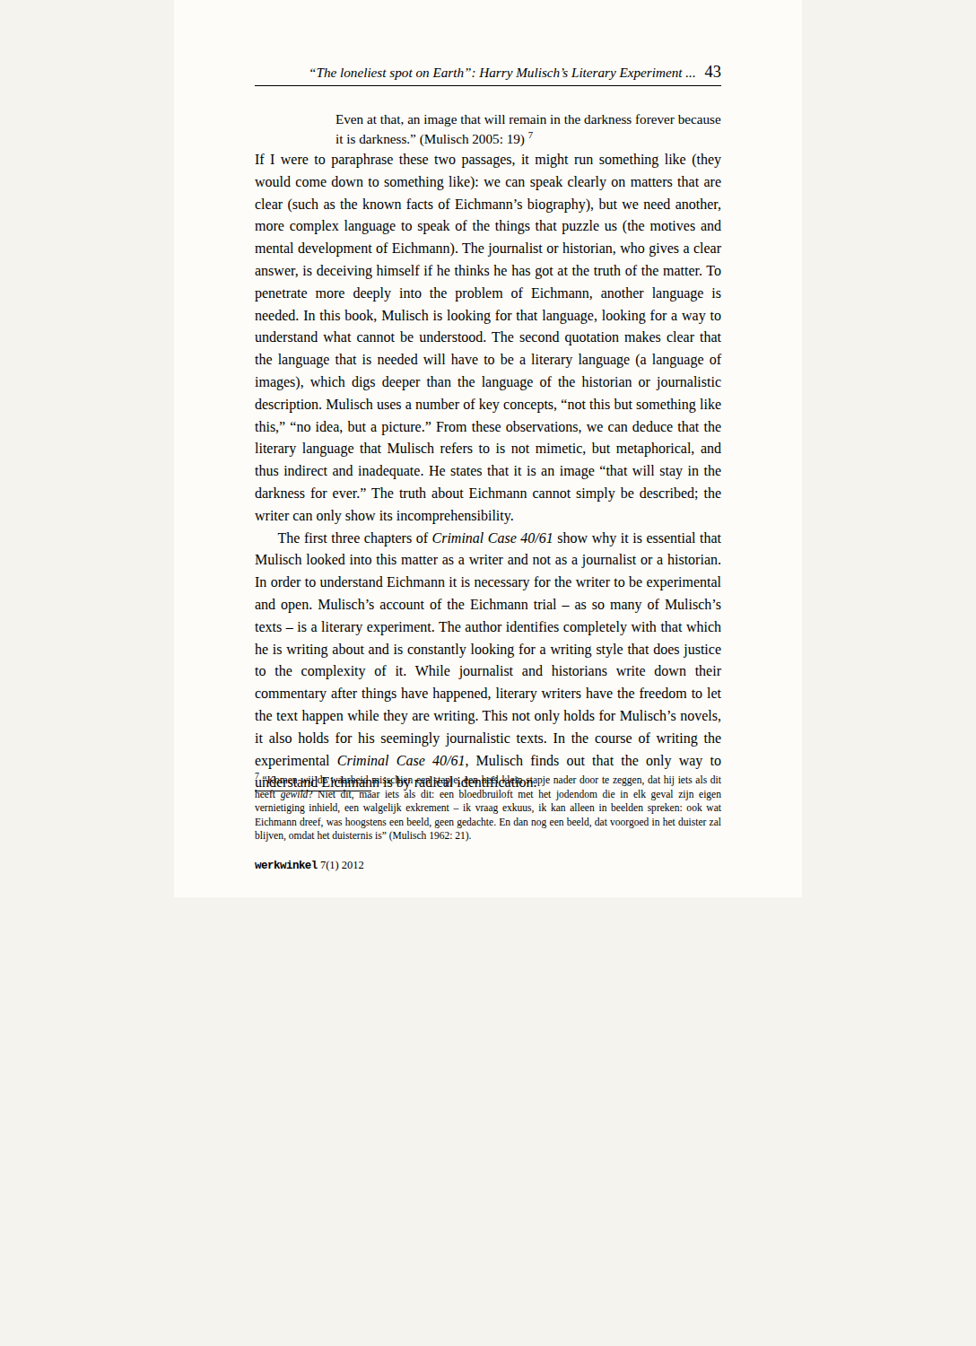“The loneliest spot on Earth”: Harry Mulisch’s Literary Experiment ... 43
Even at that, an image that will remain in the darkness forever because it is darkness.” (Mulisch 2005: 19) 7
If I were to paraphrase these two passages, it might run something like (they would come down to something like): we can speak clearly on matters that are clear (such as the known facts of Eichmann’s biography), but we need another, more complex language to speak of the things that puzzle us (the motives and mental development of Eichmann). The journalist or historian, who gives a clear answer, is deceiving himself if he thinks he has got at the truth of the matter. To penetrate more deeply into the problem of Eichmann, another language is needed. In this book, Mulisch is looking for that language, looking for a way to understand what cannot be understood. The second quotation makes clear that the language that is needed will have to be a literary language (a language of images), which digs deeper than the language of the historian or journalistic description. Mulisch uses a number of key concepts, “not this but something like this,” “no idea, but a picture.” From these observations, we can deduce that the literary language that Mulisch refers to is not mimetic, but metaphorical, and thus indirect and inadequate. He states that it is an image “that will stay in the darkness for ever.” The truth about Eichmann cannot simply be described; the writer can only show its incomprehensibility.
The first three chapters of Criminal Case 40/61 show why it is essential that Mulisch looked into this matter as a writer and not as a journalist or a historian. In order to understand Eichmann it is necessary for the writer to be experimental and open. Mulisch’s account of the Eichmann trial – as so many of Mulisch’s texts – is a literary experiment. The author identifies completely with that which he is writing about and is constantly looking for a writing style that does justice to the complexity of it. While journalist and historians write down their commentary after things have happened, literary writers have the freedom to let the text happen while they are writing. This not only holds for Mulisch’s novels, it also holds for his seemingly journalistic texts. In the course of writing the experimental Criminal Case 40/61, Mulisch finds out that the only way to understand Eichmann is by radical identification.
7 “Komen wij de waarheid misschien een stapje, een heel klein stapje nader door te zeggen, dat hij iets als dit heeft gewild? Niet dit, maar iets als dit: een bloedbruiloft met het jodendom die in elk geval zijn eigen vernietiging inhield, een walgelijk exkrement – ik vraag exkuus, ik kan alleen in beelden spreken: ook wat Eichmann dreef, was hoogstens een beeld, geen gedachte. En dan nog een beeld, dat voorgoed in het duister zal blijven, omdat het duisternis is” (Mulisch 1962: 21).
werkwinkel 7(1) 2012